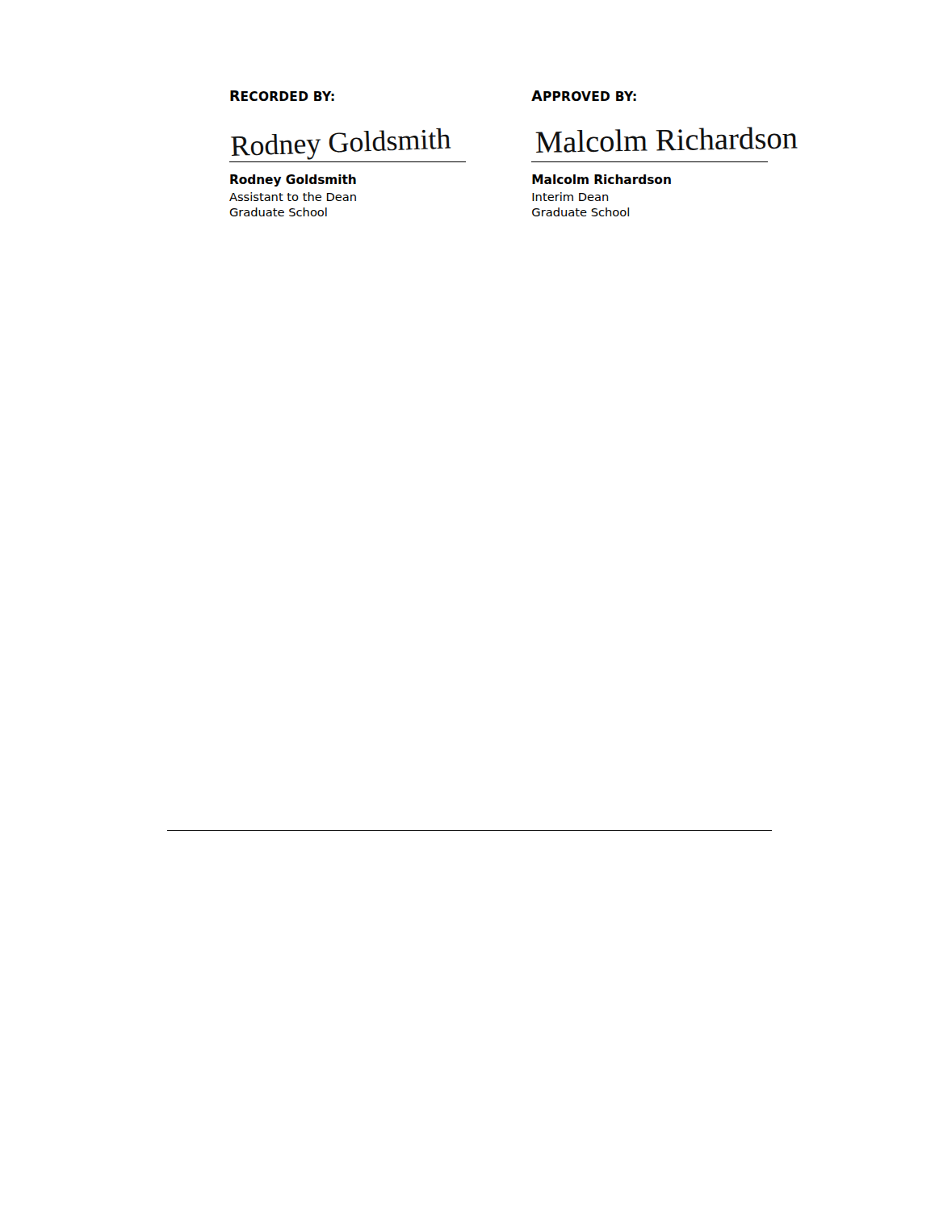RECORDED BY:
Rodney Goldsmith
Rodney Goldsmith
Assistant to the Dean
Graduate School
APPROVED BY:
Malcolm Richardson
Malcolm Richardson
Interim Dean
Graduate School